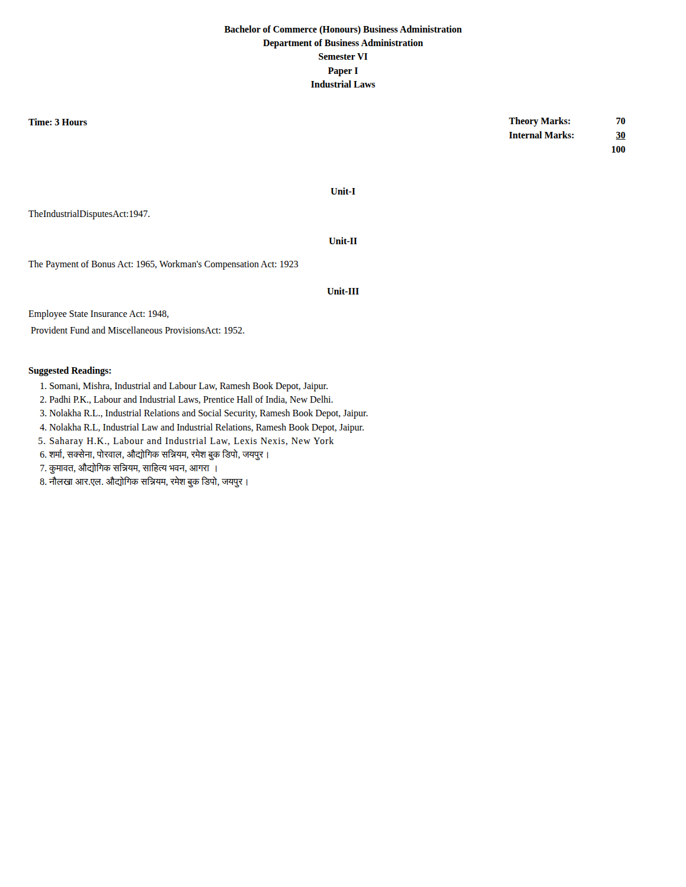Bachelor of Commerce (Honours) Business Administration
Department of Business Administration
Semester VI
Paper I
Industrial Laws
Time: 3 Hours
| Theory Marks: | 70 |
| Internal Marks: | 30 |
| | 100 |
Unit-I
TheIndustrialDisputesAct:1947.
Unit-II
The Payment of Bonus Act: 1965, Workman's Compensation Act: 1923
Unit-III
Employee State Insurance Act: 1948,
Provident Fund and Miscellaneous ProvisionsAct: 1952.
Suggested Readings:
Somani, Mishra, Industrial and Labour Law, Ramesh Book Depot, Jaipur.
Padhi P.K., Labour and Industrial Laws, Prentice Hall of India, New Delhi.
Nolakha R.L., Industrial Relations and Social Security, Ramesh Book Depot, Jaipur.
Nolakha R.L, Industrial Law and Industrial Relations, Ramesh Book Depot, Jaipur.
Saharay H.K., Labour and Industrial Law, Lexis Nexis, New York
शर्मा, सक्सेना, पोरवाल, औद्योगिक सन्नियम, रमेश बुक डिपो, जयपुर।
कुमावत, औद्योगिक सन्नियम, साहित्य भवन, आगरा ।
नौलखा आर.एल. औद्योगिक सन्नियम, रमेश बुक डिपो, जयपुर।